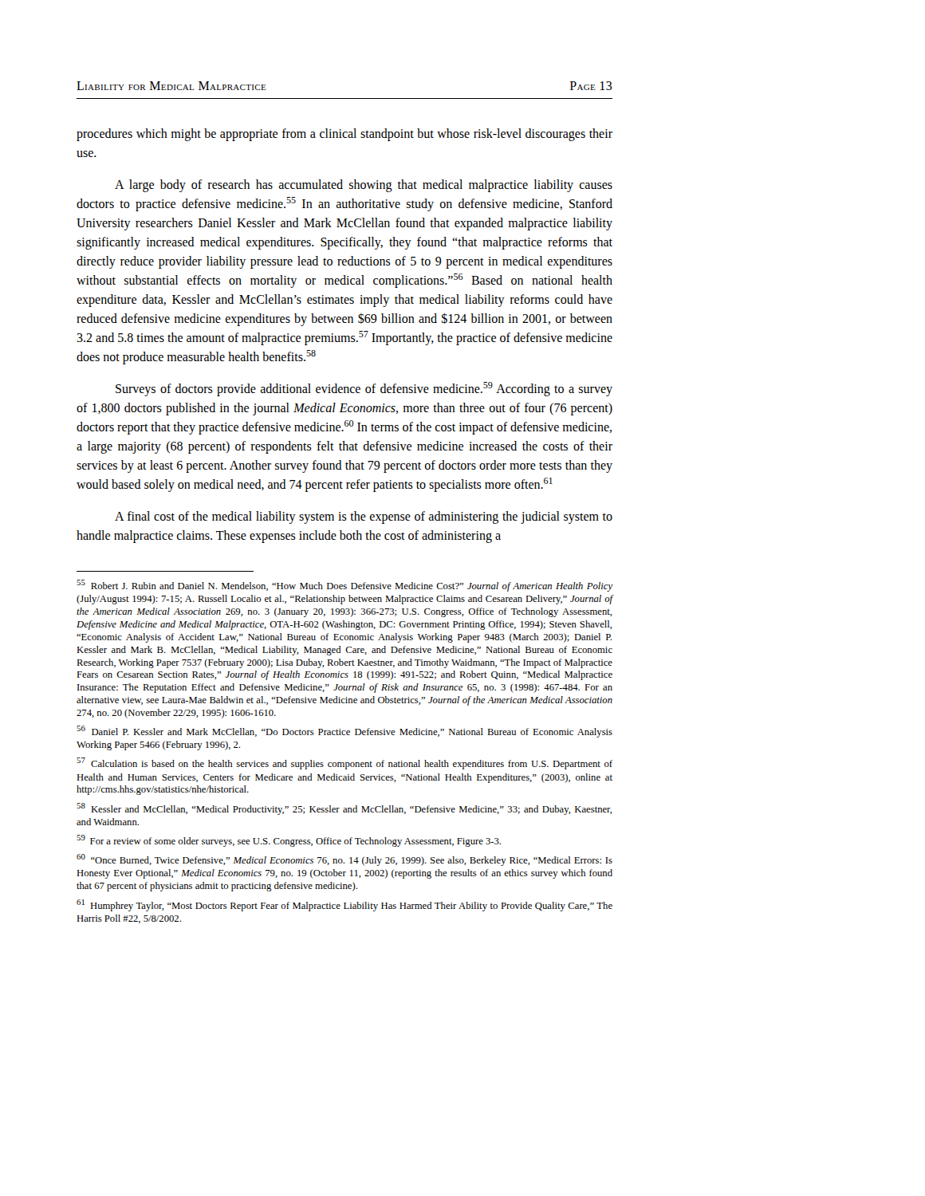Liability for Medical Malpractice Page 13
procedures which might be appropriate from a clinical standpoint but whose risk-level discourages their use.
A large body of research has accumulated showing that medical malpractice liability causes doctors to practice defensive medicine.55 In an authoritative study on defensive medicine, Stanford University researchers Daniel Kessler and Mark McClellan found that expanded malpractice liability significantly increased medical expenditures. Specifically, they found “that malpractice reforms that directly reduce provider liability pressure lead to reductions of 5 to 9 percent in medical expenditures without substantial effects on mortality or medical complications.”56 Based on national health expenditure data, Kessler and McClellan’s estimates imply that medical liability reforms could have reduced defensive medicine expenditures by between $69 billion and $124 billion in 2001, or between 3.2 and 5.8 times the amount of malpractice premiums.57 Importantly, the practice of defensive medicine does not produce measurable health benefits.58
Surveys of doctors provide additional evidence of defensive medicine.59 According to a survey of 1,800 doctors published in the journal Medical Economics, more than three out of four (76 percent) doctors report that they practice defensive medicine.60 In terms of the cost impact of defensive medicine, a large majority (68 percent) of respondents felt that defensive medicine increased the costs of their services by at least 6 percent. Another survey found that 79 percent of doctors order more tests than they would based solely on medical need, and 74 percent refer patients to specialists more often.61
A final cost of the medical liability system is the expense of administering the judicial system to handle malpractice claims. These expenses include both the cost of administering a
55 Robert J. Rubin and Daniel N. Mendelson, “How Much Does Defensive Medicine Cost?” Journal of American Health Policy (July/August 1994): 7-15; A. Russell Localio et al., “Relationship between Malpractice Claims and Cesarean Delivery,” Journal of the American Medical Association 269, no. 3 (January 20, 1993): 366-273; U.S. Congress, Office of Technology Assessment, Defensive Medicine and Medical Malpractice, OTA-H-602 (Washington, DC: Government Printing Office, 1994); Steven Shavell, “Economic Analysis of Accident Law,” National Bureau of Economic Analysis Working Paper 9483 (March 2003); Daniel P. Kessler and Mark B. McClellan, “Medical Liability, Managed Care, and Defensive Medicine,” National Bureau of Economic Research, Working Paper 7537 (February 2000); Lisa Dubay, Robert Kaestner, and Timothy Waidmann, “The Impact of Malpractice Fears on Cesarean Section Rates,” Journal of Health Economics 18 (1999): 491-522; and Robert Quinn, “Medical Malpractice Insurance: The Reputation Effect and Defensive Medicine,” Journal of Risk and Insurance 65, no. 3 (1998): 467-484. For an alternative view, see Laura-Mae Baldwin et al., “Defensive Medicine and Obstetrics,” Journal of the American Medical Association 274, no. 20 (November 22/29, 1995): 1606-1610.
56 Daniel P. Kessler and Mark McClellan, “Do Doctors Practice Defensive Medicine,” National Bureau of Economic Analysis Working Paper 5466 (February 1996), 2.
57 Calculation is based on the health services and supplies component of national health expenditures from U.S. Department of Health and Human Services, Centers for Medicare and Medicaid Services, “National Health Expenditures,” (2003), online at http://cms.hhs.gov/statistics/nhe/historical.
58 Kessler and McClellan, “Medical Productivity,” 25; Kessler and McClellan, “Defensive Medicine,” 33; and Dubay, Kaestner, and Waidmann.
59 For a review of some older surveys, see U.S. Congress, Office of Technology Assessment, Figure 3-3.
60 “Once Burned, Twice Defensive,” Medical Economics 76, no. 14 (July 26, 1999). See also, Berkeley Rice, “Medical Errors: Is Honesty Ever Optional,” Medical Economics 79, no. 19 (October 11, 2002) (reporting the results of an ethics survey which found that 67 percent of physicians admit to practicing defensive medicine).
61 Humphrey Taylor, “Most Doctors Report Fear of Malpractice Liability Has Harmed Their Ability to Provide Quality Care,” The Harris Poll #22, 5/8/2002.